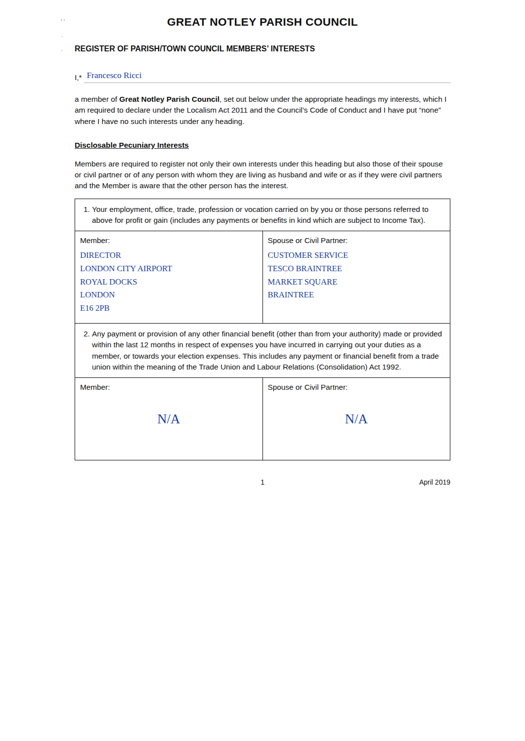' '
·
·
GREAT NOTLEY PARISH COUNCIL
REGISTER OF PARISH/TOWN COUNCIL MEMBERS’ INTERESTS
I,* Francesco Ricci
a member of Great Notley Parish Council, set out below under the appropriate headings my interests, which I am required to declare under the Localism Act 2011 and the Council’s Code of Conduct and I have put “none” where I have no such interests under any heading.
Disclosable Pecuniary Interests
Members are required to register not only their own interests under this heading but also those of their spouse or civil partner or of any person with whom they are living as husband and wife or as if they were civil partners and the Member is aware that the other person has the interest.
| Your employment, office, trade, profession or vocation carried on by you or those persons referred to above for profit or gain (includes any payments or benefits in kind which are subject to Income Tax). |
| Member: Director London City Airport Royal Docks London E16 2PB | Spouse or Civil Partner: Customer Service Tesco Braintree Market Square Braintree |
| Any payment or provision of any other financial benefit (other than from your authority) made or provided within the last 12 months in respect of expenses you have incurred in carrying out your duties as a member, or towards your election expenses. This includes any payment or financial benefit from a trade union within the meaning of the Trade Union and Labour Relations (Consolidation) Act 1992. |
| Member: N/A | Spouse or Civil Partner: N/A |
1
April 2019